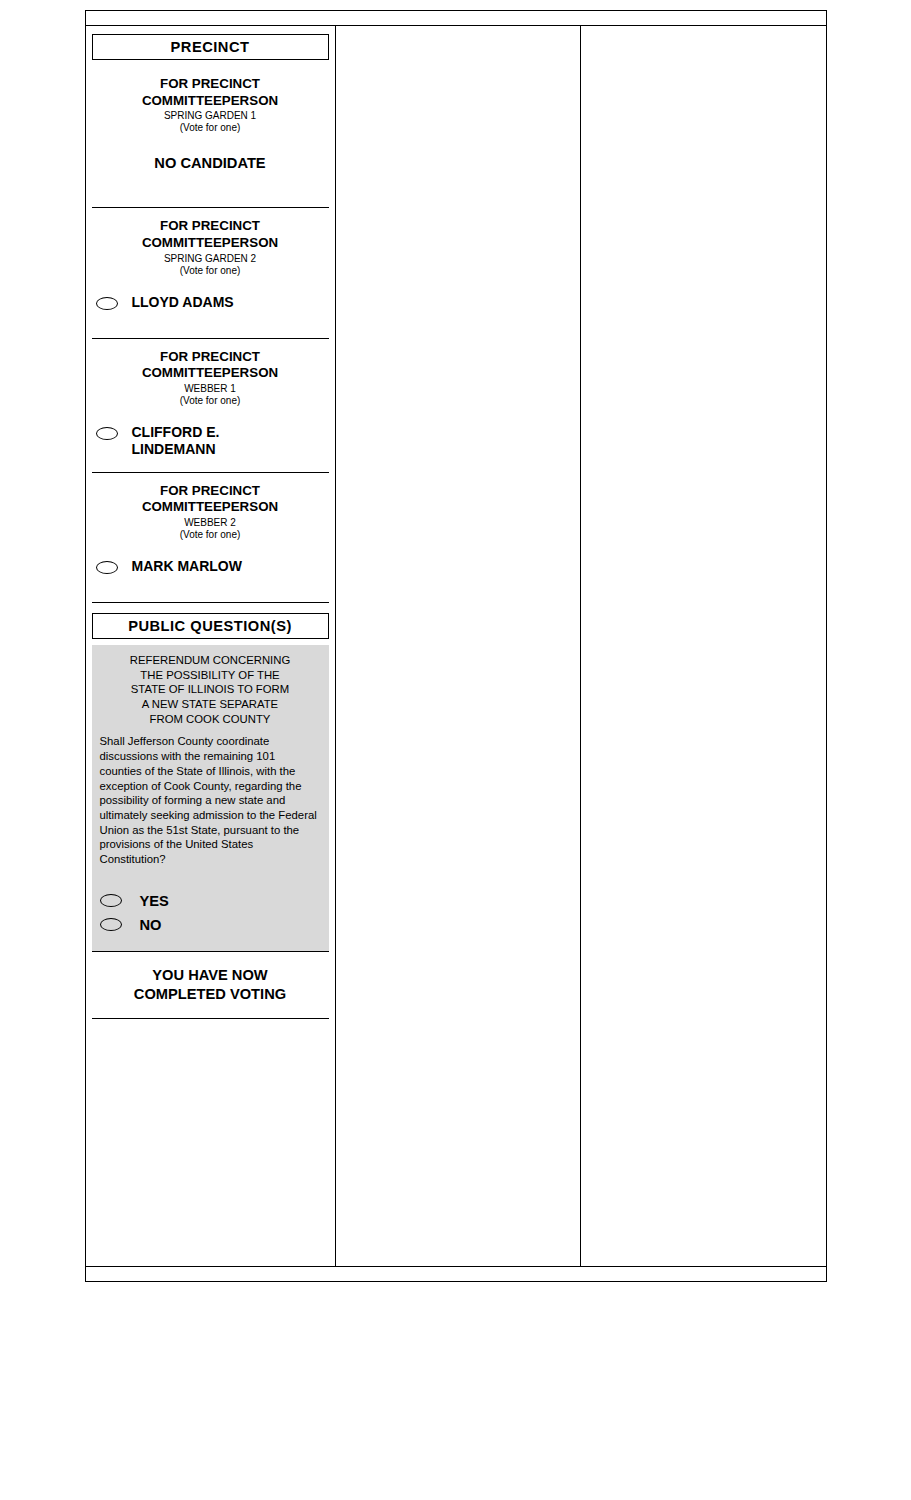PRECINCT
FOR PRECINCT
COMMITTEEPERSON
SPRING GARDEN 1
(Vote for one)
NO CANDIDATE
FOR PRECINCT
COMMITTEEPERSON
SPRING GARDEN 2
(Vote for one)
LLOYD ADAMS
FOR PRECINCT
COMMITTEEPERSON
WEBBER 1
(Vote for one)
CLIFFORD E.
LINDEMANN
FOR PRECINCT
COMMITTEEPERSON
WEBBER 2
(Vote for one)
MARK MARLOW
PUBLIC QUESTION(S)
REFERENDUM CONCERNING
THE POSSIBILITY OF THE
STATE OF ILLINOIS TO FORM
A NEW STATE SEPARATE
FROM COOK COUNTY
Shall Jefferson County coordinate discussions with the remaining 101 counties of the State of Illinois, with the exception of Cook County, regarding the possibility of forming a new state and ultimately seeking admission to the Federal Union as the 51st State, pursuant to the provisions of the United States Constitution?
YES
NO
YOU HAVE NOW
COMPLETED VOTING